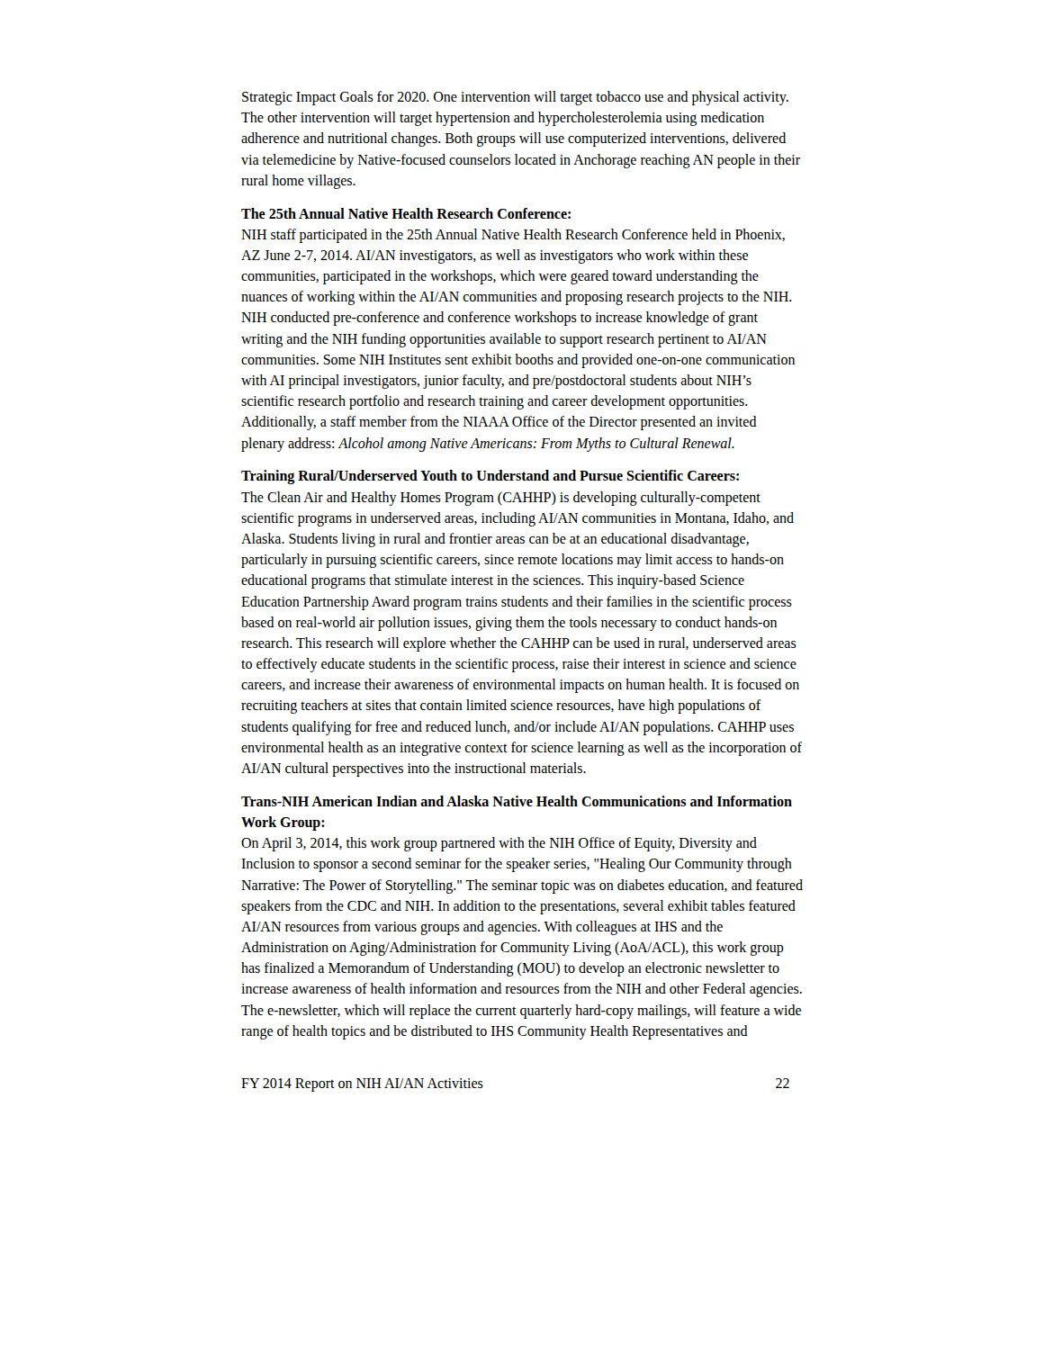Strategic Impact Goals for 2020. One intervention will target tobacco use and physical activity. The other intervention will target hypertension and hypercholesterolemia using medication adherence and nutritional changes. Both groups will use computerized interventions, delivered via telemedicine by Native-focused counselors located in Anchorage reaching AN people in their rural home villages.
The 25th Annual Native Health Research Conference:
NIH staff participated in the 25th Annual Native Health Research Conference held in Phoenix, AZ June 2-7, 2014. AI/AN investigators, as well as investigators who work within these communities, participated in the workshops, which were geared toward understanding the nuances of working within the AI/AN communities and proposing research projects to the NIH. NIH conducted pre-conference and conference workshops to increase knowledge of grant writing and the NIH funding opportunities available to support research pertinent to AI/AN communities. Some NIH Institutes sent exhibit booths and provided one-on-one communication with AI principal investigators, junior faculty, and pre/postdoctoral students about NIH’s scientific research portfolio and research training and career development opportunities. Additionally, a staff member from the NIAAA Office of the Director presented an invited plenary address: Alcohol among Native Americans: From Myths to Cultural Renewal.
Training Rural/Underserved Youth to Understand and Pursue Scientific Careers:
The Clean Air and Healthy Homes Program (CAHHP) is developing culturally-competent scientific programs in underserved areas, including AI/AN communities in Montana, Idaho, and Alaska. Students living in rural and frontier areas can be at an educational disadvantage, particularly in pursuing scientific careers, since remote locations may limit access to hands-on educational programs that stimulate interest in the sciences. This inquiry-based Science Education Partnership Award program trains students and their families in the scientific process based on real-world air pollution issues, giving them the tools necessary to conduct hands-on research. This research will explore whether the CAHHP can be used in rural, underserved areas to effectively educate students in the scientific process, raise their interest in science and science careers, and increase their awareness of environmental impacts on human health. It is focused on recruiting teachers at sites that contain limited science resources, have high populations of students qualifying for free and reduced lunch, and/or include AI/AN populations. CAHHP uses environmental health as an integrative context for science learning as well as the incorporation of AI/AN cultural perspectives into the instructional materials.
Trans-NIH American Indian and Alaska Native Health Communications and Information Work Group:
On April 3, 2014, this work group partnered with the NIH Office of Equity, Diversity and Inclusion to sponsor a second seminar for the speaker series, "Healing Our Community through Narrative: The Power of Storytelling." The seminar topic was on diabetes education, and featured speakers from the CDC and NIH. In addition to the presentations, several exhibit tables featured AI/AN resources from various groups and agencies. With colleagues at IHS and the Administration on Aging/Administration for Community Living (AoA/ACL), this work group has finalized a Memorandum of Understanding (MOU) to develop an electronic newsletter to increase awareness of health information and resources from the NIH and other Federal agencies. The e-newsletter, which will replace the current quarterly hard-copy mailings, will feature a wide range of health topics and be distributed to IHS Community Health Representatives and
FY 2014 Report on NIH AI/AN Activities 22